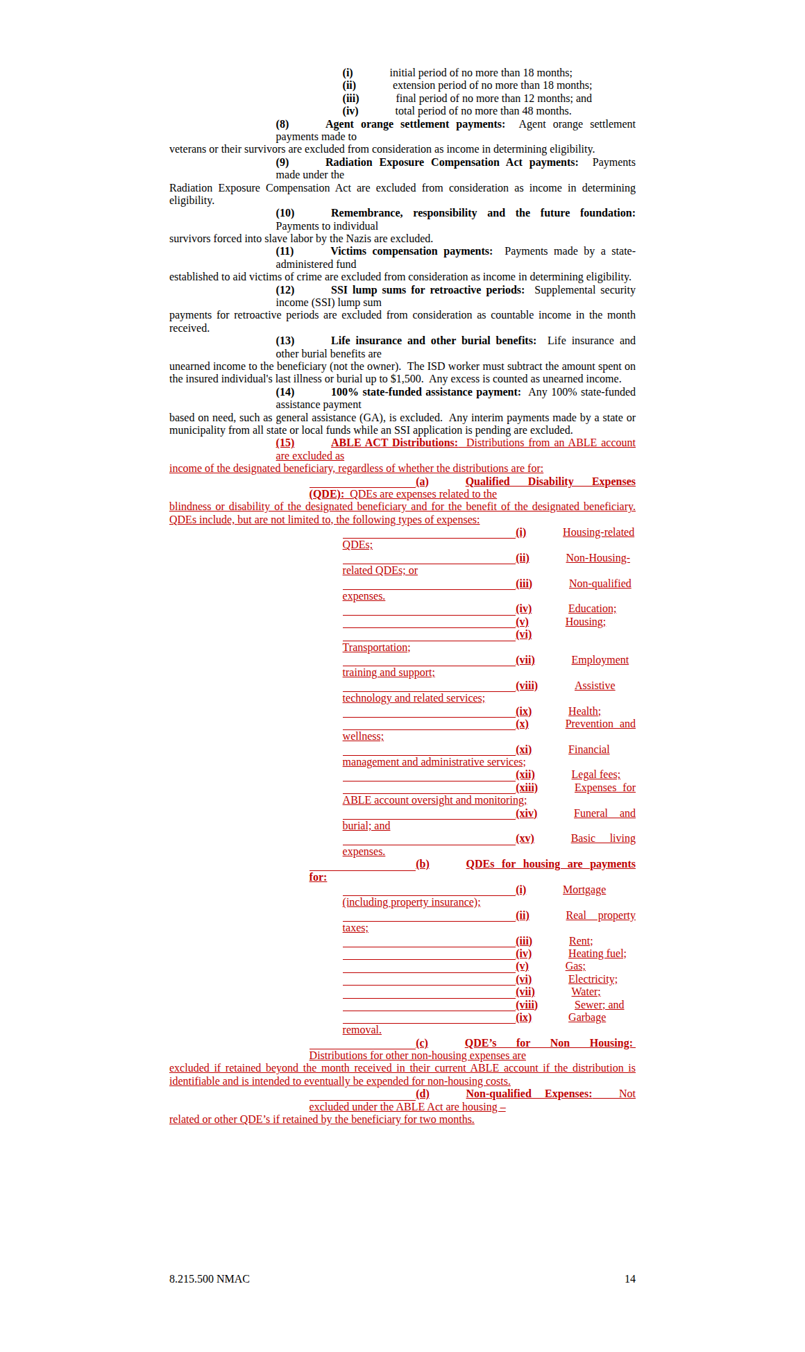(i) initial period of no more than 18 months;
(ii) extension period of no more than 18 months;
(iii) final period of no more than 12 months; and
(iv) total period of no more than 48 months.
(8) Agent orange settlement payments: Agent orange settlement payments made to
veterans or their survivors are excluded from consideration as income in determining eligibility.
(9) Radiation Exposure Compensation Act payments: Payments made under the
Radiation Exposure Compensation Act are excluded from consideration as income in determining eligibility.
(10) Remembrance, responsibility and the future foundation: Payments to individual
survivors forced into slave labor by the Nazis are excluded.
(11) Victims compensation payments: Payments made by a state-administered fund
established to aid victims of crime are excluded from consideration as income in determining eligibility.
(12) SSI lump sums for retroactive periods: Supplemental security income (SSI) lump sum
payments for retroactive periods are excluded from consideration as countable income in the month received.
(13) Life insurance and other burial benefits: Life insurance and other burial benefits are
unearned income to the beneficiary (not the owner). The ISD worker must subtract the amount spent on the insured individual's last illness or burial up to $1,500. Any excess is counted as unearned income.
(14) 100% state-funded assistance payment: Any 100% state-funded assistance payment
based on need, such as general assistance (GA), is excluded. Any interim payments made by a state or municipality from all state or local funds while an SSI application is pending are excluded.
(15) ABLE ACT Distributions: Distributions from an ABLE account are excluded as
income of the designated beneficiary, regardless of whether the distributions are for:
(a) Qualified Disability Expenses (QDE): QDEs are expenses related to the
blindness or disability of the designated beneficiary and for the benefit of the designated beneficiary. QDEs include, but are not limited to, the following types of expenses:
(i) Housing-related QDEs;
(ii) Non-Housing-related QDEs; or
(iii) Non-qualified expenses.
(iv) Education;
(v) Housing;
(vi) Transportation;
(vii) Employment training and support;
(viii) Assistive technology and related services;
(ix) Health;
(x) Prevention and wellness;
(xi) Financial management and administrative services;
(xii) Legal fees;
(xiii) Expenses for ABLE account oversight and monitoring;
(xiv) Funeral and burial; and
(xv) Basic living expenses.
(b) QDEs for housing are payments for:
(i) Mortgage (including property insurance);
(ii) Real property taxes;
(iii) Rent;
(iv) Heating fuel;
(v) Gas;
(vi) Electricity;
(vii) Water;
(viii) Sewer; and
(ix) Garbage removal.
(c) QDE’s for Non Housing: Distributions for other non-housing expenses are
excluded if retained beyond the month received in their current ABLE account if the distribution is identifiable and is intended to eventually be expended for non-housing costs.
(d) Non-qualified Expenses: Not excluded under the ABLE Act are housing –
related or other QDE’s if retained by the beneficiary for two months.
8.215.500 NMAC 14